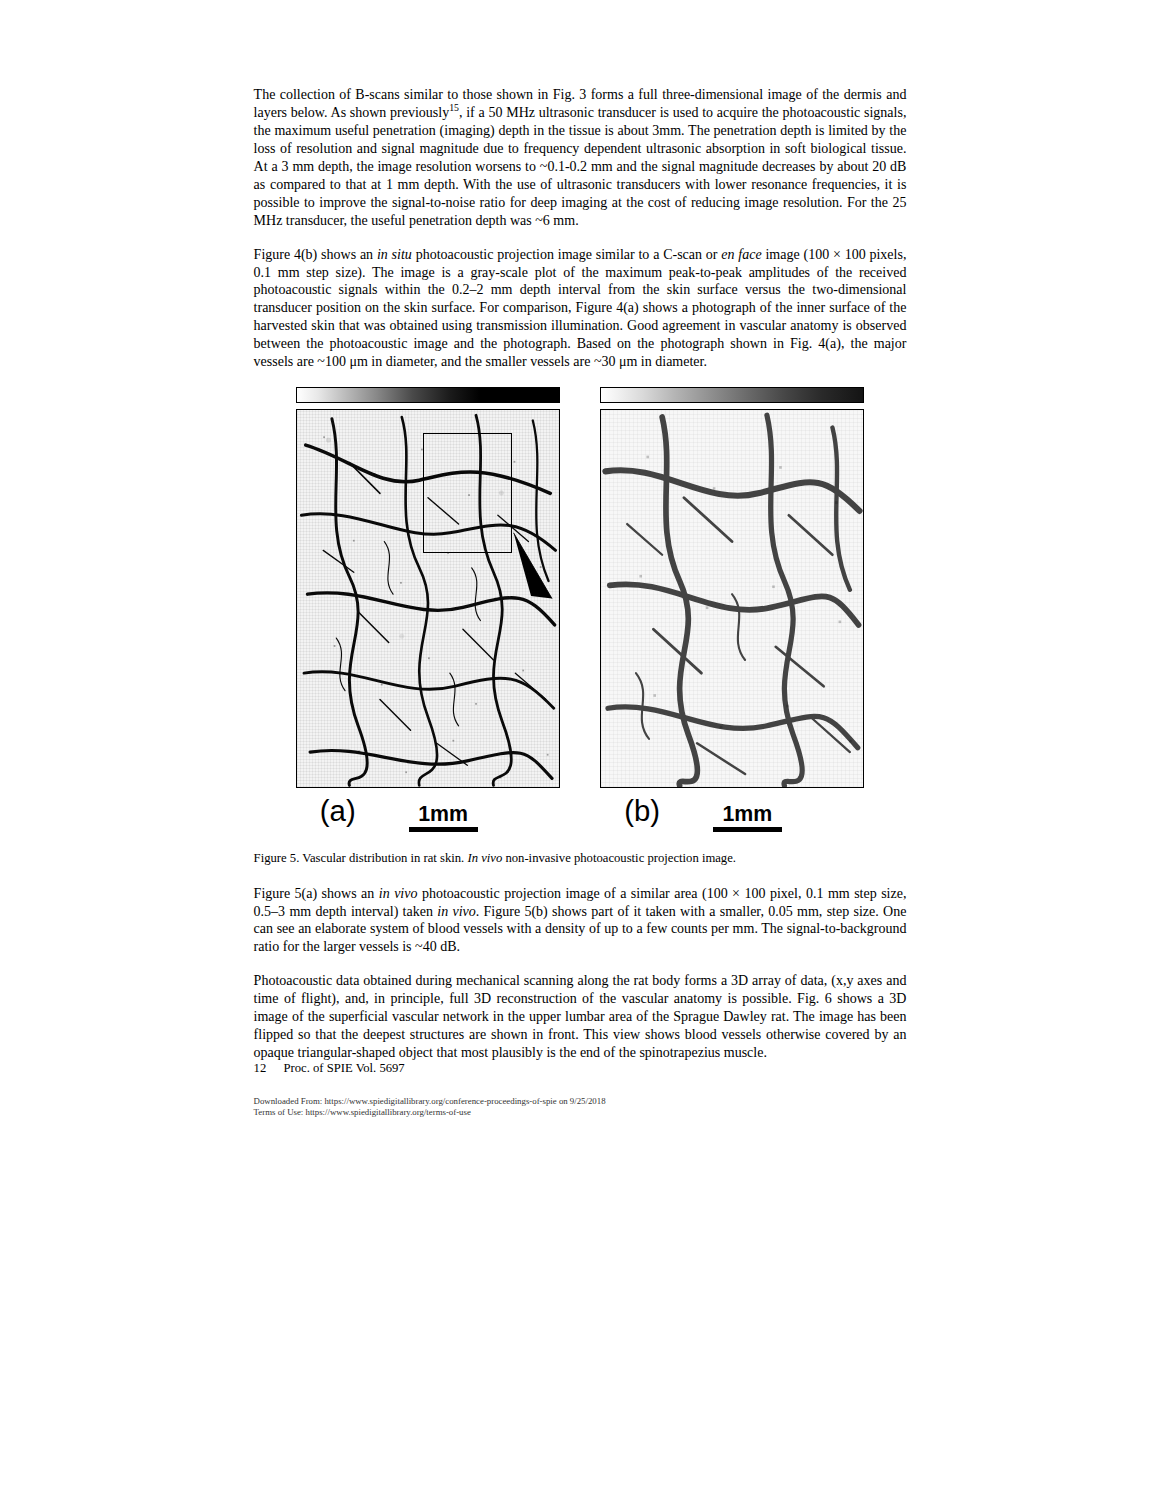The collection of B-scans similar to those shown in Fig. 3 forms a full three-dimensional image of the dermis and layers below. As shown previously15, if a 50 MHz ultrasonic transducer is used to acquire the photoacoustic signals, the maximum useful penetration (imaging) depth in the tissue is about 3mm. The penetration depth is limited by the loss of resolution and signal magnitude due to frequency dependent ultrasonic absorption in soft biological tissue. At a 3 mm depth, the image resolution worsens to ~0.1-0.2 mm and the signal magnitude decreases by about 20 dB as compared to that at 1 mm depth. With the use of ultrasonic transducers with lower resonance frequencies, it is possible to improve the signal-to-noise ratio for deep imaging at the cost of reducing image resolution. For the 25 MHz transducer, the useful penetration depth was ~6 mm.
Figure 4(b) shows an in situ photoacoustic projection image similar to a C-scan or en face image (100 × 100 pixels, 0.1 mm step size). The image is a gray-scale plot of the maximum peak-to-peak amplitudes of the received photoacoustic signals within the 0.2–2 mm depth interval from the skin surface versus the two-dimensional transducer position on the skin surface. For comparison, Figure 4(a) shows a photograph of the inner surface of the harvested skin that was obtained using transmission illumination. Good agreement in vascular anatomy is observed between the photoacoustic image and the photograph. Based on the photograph shown in Fig. 4(a), the major vessels are ~100 μm in diameter, and the smaller vessels are ~30 μm in diameter.
(a) 1mm
(b) 1mm
Figure 5. Vascular distribution in rat skin. In vivo non-invasive photoacoustic projection image.
Figure 5(a) shows an in vivo photoacoustic projection image of a similar area (100 × 100 pixel, 0.1 mm step size, 0.5–3 mm depth interval) taken in vivo. Figure 5(b) shows part of it taken with a smaller, 0.05 mm, step size. One can see an elaborate system of blood vessels with a density of up to a few counts per mm. The signal-to-background ratio for the larger vessels is ~40 dB.
Photoacoustic data obtained during mechanical scanning along the rat body forms a 3D array of data, (x,y axes and time of flight), and, in principle, full 3D reconstruction of the vascular anatomy is possible. Fig. 6 shows a 3D image of the superficial vascular network in the upper lumbar area of the Sprague Dawley rat. The image has been flipped so that the deepest structures are shown in front. This view shows blood vessels otherwise covered by an opaque triangular-shaped object that most plausibly is the end of the spinotrapezius muscle.
12 Proc. of SPIE Vol. 5697
Downloaded From: https://www.spiedigitallibrary.org/conference-proceedings-of-spie on 9/25/2018
Terms of Use: https://www.spiedigitallibrary.org/terms-of-use